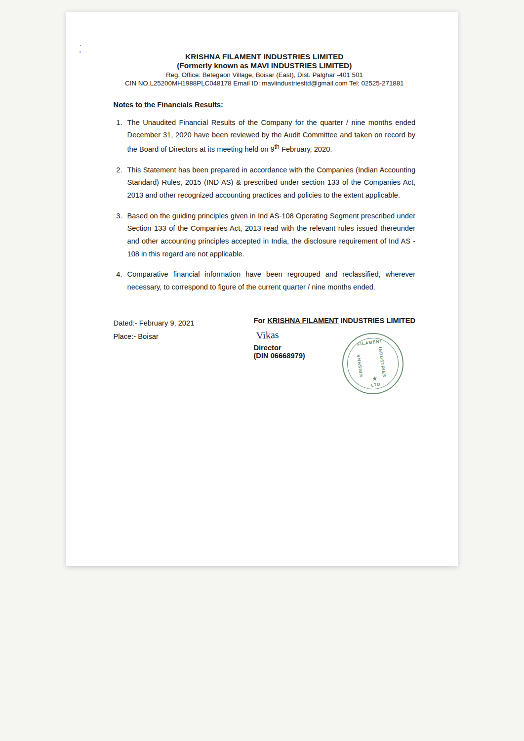.
ʼ
KRISHNA FILAMENT INDUSTRIES LIMITED
(Formerly known as MAVI INDUSTRIES LIMITED)
Reg. Office: Betegaon Village, Boisar (East), Dist. Palghar -401 501
CIN NO.L25200MH1988PLC048178 Email ID: maviindustriesltd@gmail.com Tel: 02525-271881
Notes to the Financials Results:
The Unaudited Financial Results of the Company for the quarter / nine months ended December 31, 2020 have been reviewed by the Audit Committee and taken on record by the Board of Directors at its meeting held on 9th February, 2020.
This Statement has been prepared in accordance with the Companies (Indian Accounting Standard) Rules, 2015 (IND AS) & prescribed under section 133 of the Companies Act, 2013 and other recognized accounting practices and policies to the extent applicable.
Based on the guiding principles given in Ind AS-108 Operating Segment prescribed under Section 133 of the Companies Act, 2013 read with the relevant rules issued thereunder and other accounting principles accepted in India, the disclosure requirement of Ind AS - 108 in this regard are not applicable.
Comparative financial information have been regrouped and reclassified, wherever necessary, to correspond to figure of the current quarter / nine months ended.
Dated:- February 9, 2021
Place:- Boisar
For KRISHNA FILAMENT INDUSTRIES LIMITED
Vikas
Director
(DIN 06668979)
FILAMENT INDUSTRIES KRISHNA LTD ★